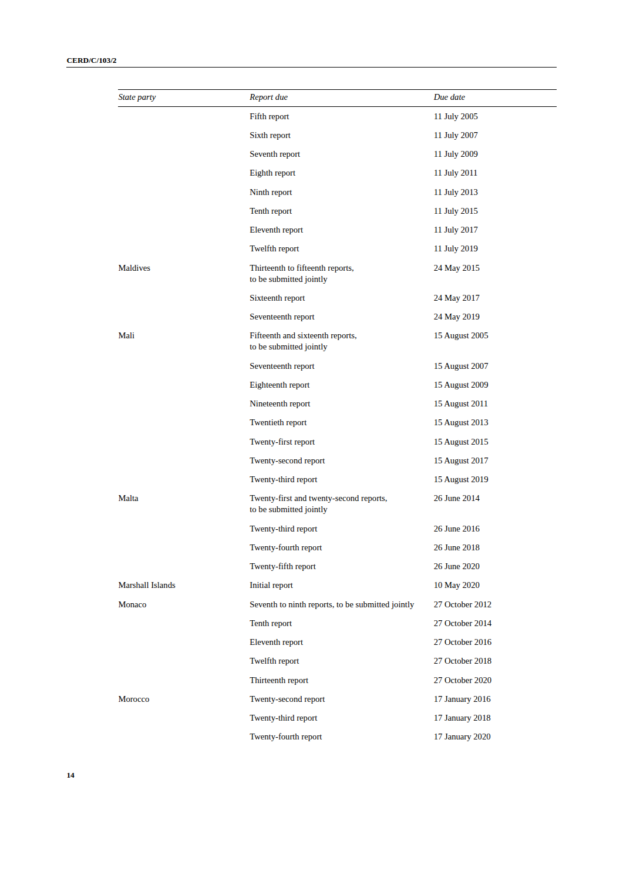CERD/C/103/2
| State party | Report due | Due date |
| --- | --- | --- |
| | Fifth report | 11 July 2005 |
| | Sixth report | 11 July 2007 |
| | Seventh report | 11 July 2009 |
| | Eighth report | 11 July 2011 |
| | Ninth report | 11 July 2013 |
| | Tenth report | 11 July 2015 |
| | Eleventh report | 11 July 2017 |
| | Twelfth report | 11 July 2019 |
| Maldives | Thirteenth to fifteenth reports, to be submitted jointly | 24 May 2015 |
| | Sixteenth report | 24 May 2017 |
| | Seventeenth report | 24 May 2019 |
| Mali | Fifteenth and sixteenth reports, to be submitted jointly | 15 August 2005 |
| | Seventeenth report | 15 August 2007 |
| | Eighteenth report | 15 August 2009 |
| | Nineteenth report | 15 August 2011 |
| | Twentieth report | 15 August 2013 |
| | Twenty-first report | 15 August 2015 |
| | Twenty-second report | 15 August 2017 |
| | Twenty-third report | 15 August 2019 |
| Malta | Twenty-first and twenty-second reports, to be submitted jointly | 26 June 2014 |
| | Twenty-third report | 26 June 2016 |
| | Twenty-fourth report | 26 June 2018 |
| | Twenty-fifth report | 26 June 2020 |
| Marshall Islands | Initial report | 10 May 2020 |
| Monaco | Seventh to ninth reports, to be submitted jointly | 27 October 2012 |
| | Tenth report | 27 October 2014 |
| | Eleventh report | 27 October 2016 |
| | Twelfth report | 27 October 2018 |
| | Thirteenth report | 27 October 2020 |
| Morocco | Twenty-second report | 17 January 2016 |
| | Twenty-third report | 17 January 2018 |
| | Twenty-fourth report | 17 January 2020 |
14